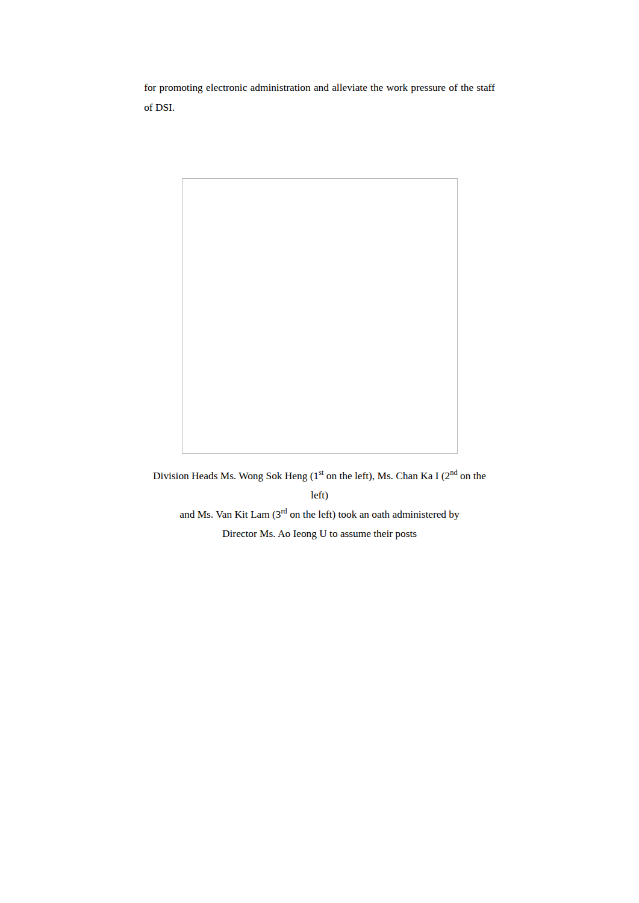for promoting electronic administration and alleviate the work pressure of the staff of DSI.
Division Heads Ms. Wong Sok Heng (1st on the left), Ms. Chan Ka I (2nd on the left)
and Ms. Van Kit Lam (3rd on the left) took an oath administered by
Director Ms. Ao Ieong U to assume their posts